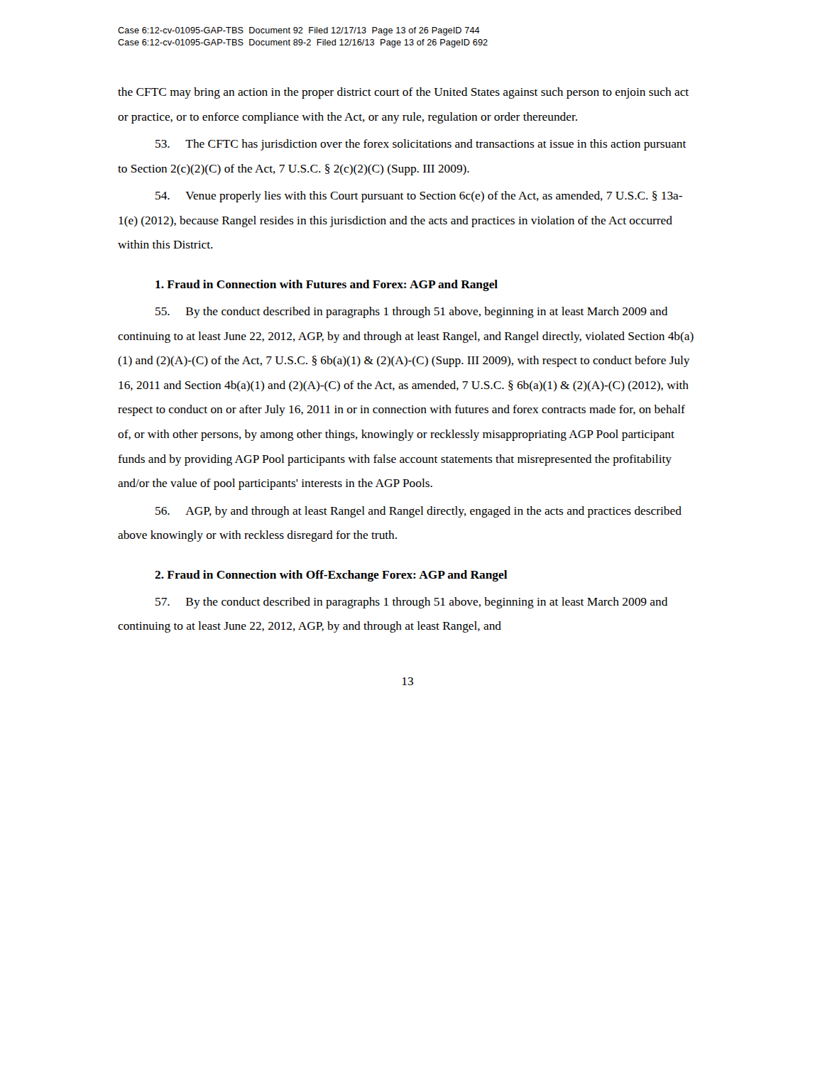Case 6:12-cv-01095-GAP-TBS Document 92 Filed 12/17/13 Page 13 of 26 PageID 744
Case 6:12-cv-01095-GAP-TBS Document 89-2 Filed 12/16/13 Page 13 of 26 PageID 692
the CFTC may bring an action in the proper district court of the United States against such person to enjoin such act or practice, or to enforce compliance with the Act, or any rule, regulation or order thereunder.
53. The CFTC has jurisdiction over the forex solicitations and transactions at issue in this action pursuant to Section 2(c)(2)(C) of the Act, 7 U.S.C. § 2(c)(2)(C) (Supp. III 2009).
54. Venue properly lies with this Court pursuant to Section 6c(e) of the Act, as amended, 7 U.S.C. § 13a-1(e) (2012), because Rangel resides in this jurisdiction and the acts and practices in violation of the Act occurred within this District.
1. Fraud in Connection with Futures and Forex: AGP and Rangel
55. By the conduct described in paragraphs 1 through 51 above, beginning in at least March 2009 and continuing to at least June 22, 2012, AGP, by and through at least Rangel, and Rangel directly, violated Section 4b(a)(1) and (2)(A)-(C) of the Act, 7 U.S.C. § 6b(a)(1) & (2)(A)-(C) (Supp. III 2009), with respect to conduct before July 16, 2011 and Section 4b(a)(1) and (2)(A)-(C) of the Act, as amended, 7 U.S.C. § 6b(a)(1) & (2)(A)-(C) (2012), with respect to conduct on or after July 16, 2011 in or in connection with futures and forex contracts made for, on behalf of, or with other persons, by among other things, knowingly or recklessly misappropriating AGP Pool participant funds and by providing AGP Pool participants with false account statements that misrepresented the profitability and/or the value of pool participants' interests in the AGP Pools.
56. AGP, by and through at least Rangel and Rangel directly, engaged in the acts and practices described above knowingly or with reckless disregard for the truth.
2. Fraud in Connection with Off-Exchange Forex: AGP and Rangel
57. By the conduct described in paragraphs 1 through 51 above, beginning in at least March 2009 and continuing to at least June 22, 2012, AGP, by and through at least Rangel, and
13